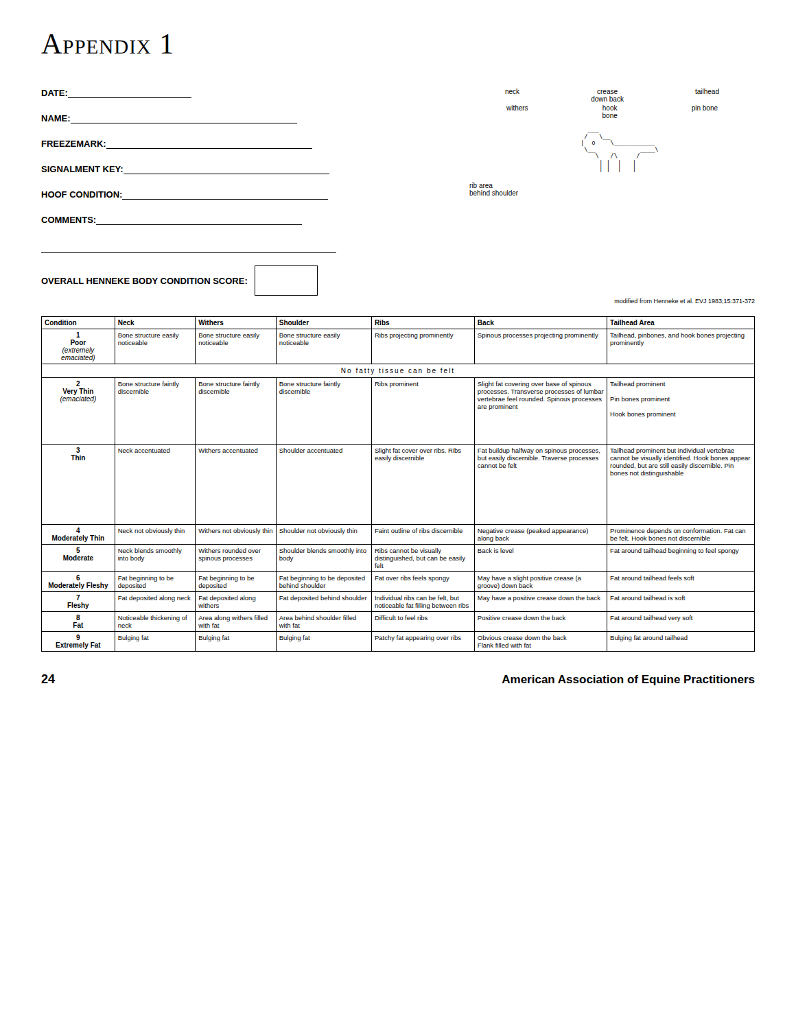Appendix 1
DATE:
NAME:
FREEZEMARK:
SIGNALMENT KEY:
HOOF CONDITION:
COMMENTS:
OVERALL HENNEKE BODY CONDITION SCORE:
neck crease
down back tailhead
withers hook
bone pin bone
___ / \__ | o \___________ \__ ____\ \ /\ / | | | | | | | |
rib area
behind shoulder
modified from Henneke et al. EVJ 1983;15:371-372
| Condition | Neck | Withers | Shoulder | Ribs | Back | Tailhead Area |
| --- | --- | --- | --- | --- | --- | --- |
| 1 Poor (extremely emaciated) | Bone structure easily noticeable | Bone structure easily noticeable | Bone structure easily noticeable | Ribs projecting prominently | Spinous processes projecting prominently | Tailhead, pinbones, and hook bones projecting prominently |
| No fatty tissue can be felt |
| 2 Very Thin (emaciated) | Bone structure faintly discernible | Bone structure faintly discernible | Bone structure faintly discernible | Ribs prominent | Slight fat covering over base of spinous processes. Transverse processes of lumbar vertebrae feel rounded. Spinous processes are prominent | Tailhead prominent Pin bones prominent Hook bones prominent |
| 3 Thin | Neck accentuated | Withers accentuated | Shoulder accentuated | Slight fat cover over ribs. Ribs easily discernible | Fat buildup halfway on spinous processes, but easily discernible. Traverse processes cannot be felt | Tailhead prominent but individual vertebrae cannot be visually identified. Hook bones appear rounded, but are still easily discernible. Pin bones not distinguishable |
| 4 Moderately Thin | Neck not obviously thin | Withers not obviously thin | Shoulder not obviously thin | Faint outline of ribs discernible | Negative crease (peaked appearance) along back | Prominence depends on conformation. Fat can be felt. Hook bones not discernible |
| 5 Moderate | Neck blends smoothly into body | Withers rounded over spinous processes | Shoulder blends smoothly into body | Ribs cannot be visually distinguished, but can be easily felt | Back is level | Fat around tailhead beginning to feel spongy |
| 6 Moderately Fleshy | Fat beginning to be deposited | Fat beginning to be deposited | Fat beginning to be deposited behind shoulder | Fat over ribs feels spongy | May have a slight positive crease (a groove) down back | Fat around tailhead feels soft |
| 7 Fleshy | Fat deposited along neck | Fat deposited along withers | Fat deposited behind shoulder | Individual ribs can be felt, but noticeable fat filling between ribs | May have a positive crease down the back | Fat around tailhead is soft |
| 8 Fat | Noticeable thickening of neck | Area along withers filled with fat | Area behind shoulder filled with fat | Difficult to feel ribs | Positive crease down the back | Fat around tailhead very soft |
| 9 Extremely Fat | Bulging fat | Bulging fat | Bulging fat | Patchy fat appearing over ribs | Obvious crease down the back Flank filled with fat | Bulging fat around tailhead |
24 American Association of Equine Practitioners